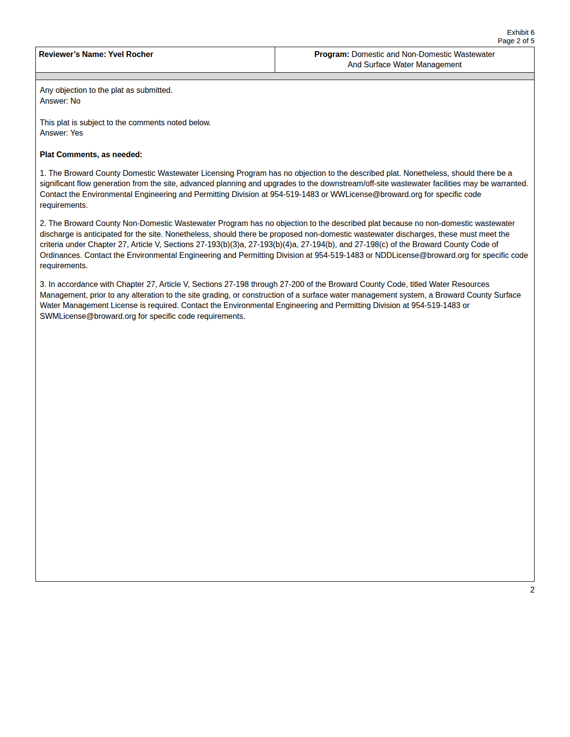Exhibit 6
Page 2 of 5
| Reviewer’s Name: Yvel Rocher | Program: Domestic and Non-Domestic Wastewater And Surface Water Management |
Any objection to the plat as submitted.
Answer: No
This plat is subject to the comments noted below.
Answer: Yes
Plat Comments, as needed:
1. The Broward County Domestic Wastewater Licensing Program has no objection to the described plat. Nonetheless, should there be a significant flow generation from the site, advanced planning and upgrades to the downstream/off-site wastewater facilities may be warranted. Contact the Environmental Engineering and Permitting Division at 954-519-1483 or WWLicense@broward.org for specific code requirements.
2. The Broward County Non-Domestic Wastewater Program has no objection to the described plat because no non-domestic wastewater discharge is anticipated for the site. Nonetheless, should there be proposed non-domestic wastewater discharges, these must meet the criteria under Chapter 27, Article V, Sections 27-193(b)(3)a, 27-193(b)(4)a, 27-194(b), and 27-198(c) of the Broward County Code of Ordinances. Contact the Environmental Engineering and Permitting Division at 954-519-1483 or NDDLicense@broward.org for specific code requirements.
3. In accordance with Chapter 27, Article V, Sections 27-198 through 27-200 of the Broward County Code, titled Water Resources Management, prior to any alteration to the site grading, or construction of a surface water management system, a Broward County Surface Water Management License is required. Contact the Environmental Engineering and Permitting Division at 954-519-1483 or SWMLicense@broward.org for specific code requirements.
2